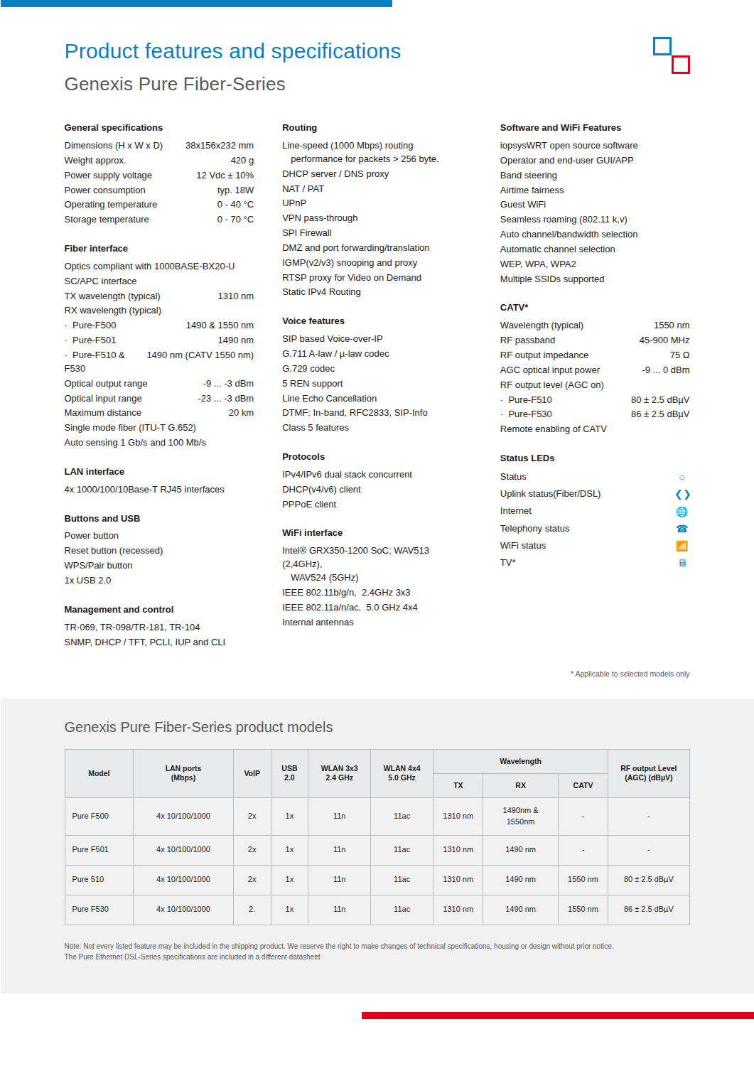Product features and specifications
Genexis Pure Fiber-Series
General specifications
Dimensions (H x W x D) 38x156x232 mm
Weight approx. 420 g
Power supply voltage 12 Vdc ± 10%
Power consumption typ. 18W
Operating temperature 0 - 40 °C
Storage temperature 0 - 70 °C
Fiber interface
Optics compliant with 1000BASE-BX20-U
SC/APC interface
TX wavelength (typical) 1310 nm
RX wavelength (typical)
· Pure-F5001490 & 1550 nm
· Pure-F5011490 nm
· Pure-F510 & F5301490 nm (CATV 1550 nm)
Optical output range-9 ... -3 dBm
Optical input range-23 ... -3 dBm
Maximum distance 20 km
Single mode fiber (ITU-T G.652)
Auto sensing 1 Gb/s and 100 Mb/s
LAN interface
4x 1000/100/10Base-T RJ45 interfaces
Buttons and USB
Power button
Reset button (recessed)
WPS/Pair button
1x USB 2.0
Management and control
TR-069, TR-098/TR-181, TR-104
SNMP, DHCP / TFT, PCLI, IUP and CLI
Routing
Line-speed (1000 Mbps) routingperformance for packets > 256 byte.
DHCP server / DNS proxy
NAT / PAT
UPnP
VPN pass-through
SPI Firewall
DMZ and port forwarding/translation
IGMP(v2/v3) snooping and proxy
RTSP proxy for Video on Demand
Static IPv4 Routing
Voice features
SIP based Voice-over-IP
G.711 A-law / µ-law codec
G.729 codec
5 REN support
Line Echo Cancellation
DTMF: In-band, RFC2833, SIP-Info
Class 5 features
Protocols
IPv4/IPv6 dual stack concurrent
DHCP(v4/v6) client
PPPoE client
WiFi interface
Intel® GRX350-1200 SoC; WAV513 (2,4GHz),WAV524 (5GHz)
IEEE 802.11b/g/n, 2.4GHz 3x3
IEEE 802.11a/n/ac, 5.0 GHz 4x4
Internal antennas
Software and WiFi Features
iopsysWRT open source software
Operator and end-user GUI/APP
Band steering
Airtime fairness
Guest WiFi
Seamless roaming (802.11 k,v)
Auto channel/bandwidth selection
Automatic channel selection
WEP, WPA, WPA2
Multiple SSIDs supported
CATV*
Wavelength (typical) 1550 nm
RF passband 45-900 MHz
RF output impedance 75 Ω
AGC optical input power-9 ... 0 dBm
RF output level (AGC on)
· Pure-F51080 ± 2.5 dBµV
· Pure-F53086 ± 2.5 dBµV
Remote enabling of CATV
Status LEDs
Status○
Uplink status(Fiber/DSL)❮❯
Internet🌐
Telephony status☎
WiFi status📶
TV*🖥
* Applicable to selected models only
Genexis Pure Fiber-Series product models
| Model | LAN ports (Mbps) | VoIP | USB 2.0 | WLAN 3x3 2.4 GHz | WLAN 4x4 5.0 GHz | Wavelength | RF output Level (AGC) (dBµV) |
| --- | --- | --- | --- | --- | --- | --- | --- |
| TX | RX | CATV |
| Pure F500 | 4x 10/100/1000 | 2x | 1x | 11n | 11ac | 1310 nm | 1490nm & 1550nm | - | - |
| Pure F501 | 4x 10/100/1000 | 2x | 1x | 11n | 11ac | 1310 nm | 1490 nm | - | - |
| Pure 510 | 4x 10/100/1000 | 2x | 1x | 11n | 11ac | 1310 nm | 1490 nm | 1550 nm | 80 ± 2.5 dBµV |
| Pure F530 | 4x 10/100/1000 | 2. | 1x | 11n | 11ac | 1310 nm | 1490 nm | 1550 nm | 86 ± 2.5 dBµV |
Note: Not every listed feature may be included in the shipping product. We reserve the right to make changes of technical specifications, housing or design without prior notice.
The Pure Ethernet DSL-Series specifications are included in a different datasheet